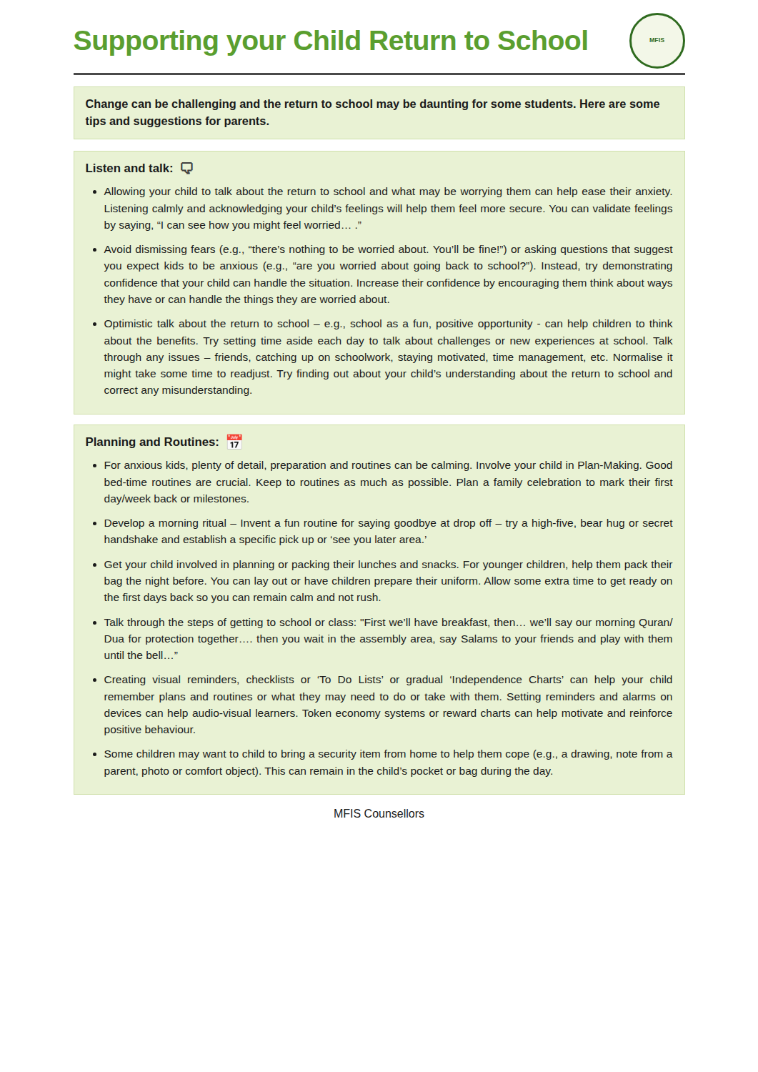Supporting your Child Return to School
MFIS
Change can be challenging and the return to school may be daunting for some students. Here are some tips and suggestions for parents.
Listen and talk: 🗨
Allowing your child to talk about the return to school and what may be worrying them can help ease their anxiety. Listening calmly and acknowledging your child’s feelings will help them feel more secure. You can validate feelings by saying, “I can see how you might feel worried… .”
Avoid dismissing fears (e.g., “there’s nothing to be worried about. You’ll be fine!”) or asking questions that suggest you expect kids to be anxious (e.g., “are you worried about going back to school?”). Instead, try demonstrating confidence that your child can handle the situation. Increase their confidence by encouraging them think about ways they have or can handle the things they are worried about.
Optimistic talk about the return to school – e.g., school as a fun, positive opportunity - can help children to think about the benefits. Try setting time aside each day to talk about challenges or new experiences at school. Talk through any issues – friends, catching up on schoolwork, staying motivated, time management, etc. Normalise it might take some time to readjust. Try finding out about your child’s understanding about the return to school and correct any misunderstanding.
Planning and Routines: 📅
For anxious kids, plenty of detail, preparation and routines can be calming. Involve your child in Plan-Making. Good bed-time routines are crucial. Keep to routines as much as possible. Plan a family celebration to mark their first day/week back or milestones.
Develop a morning ritual – Invent a fun routine for saying goodbye at drop off – try a high-five, bear hug or secret handshake and establish a specific pick up or ‘see you later area.’
Get your child involved in planning or packing their lunches and snacks. For younger children, help them pack their bag the night before. You can lay out or have children prepare their uniform. Allow some extra time to get ready on the first days back so you can remain calm and not rush.
Talk through the steps of getting to school or class: "First we’ll have breakfast, then… we’ll say our morning Quran/ Dua for protection together…. then you wait in the assembly area, say Salams to your friends and play with them until the bell…”
Creating visual reminders, checklists or ‘To Do Lists’ or gradual ‘Independence Charts’ can help your child remember plans and routines or what they may need to do or take with them. Setting reminders and alarms on devices can help audio-visual learners. Token economy systems or reward charts can help motivate and reinforce positive behaviour.
Some children may want to child to bring a security item from home to help them cope (e.g., a drawing, note from a parent, photo or comfort object). This can remain in the child’s pocket or bag during the day.
MFIS Counsellors